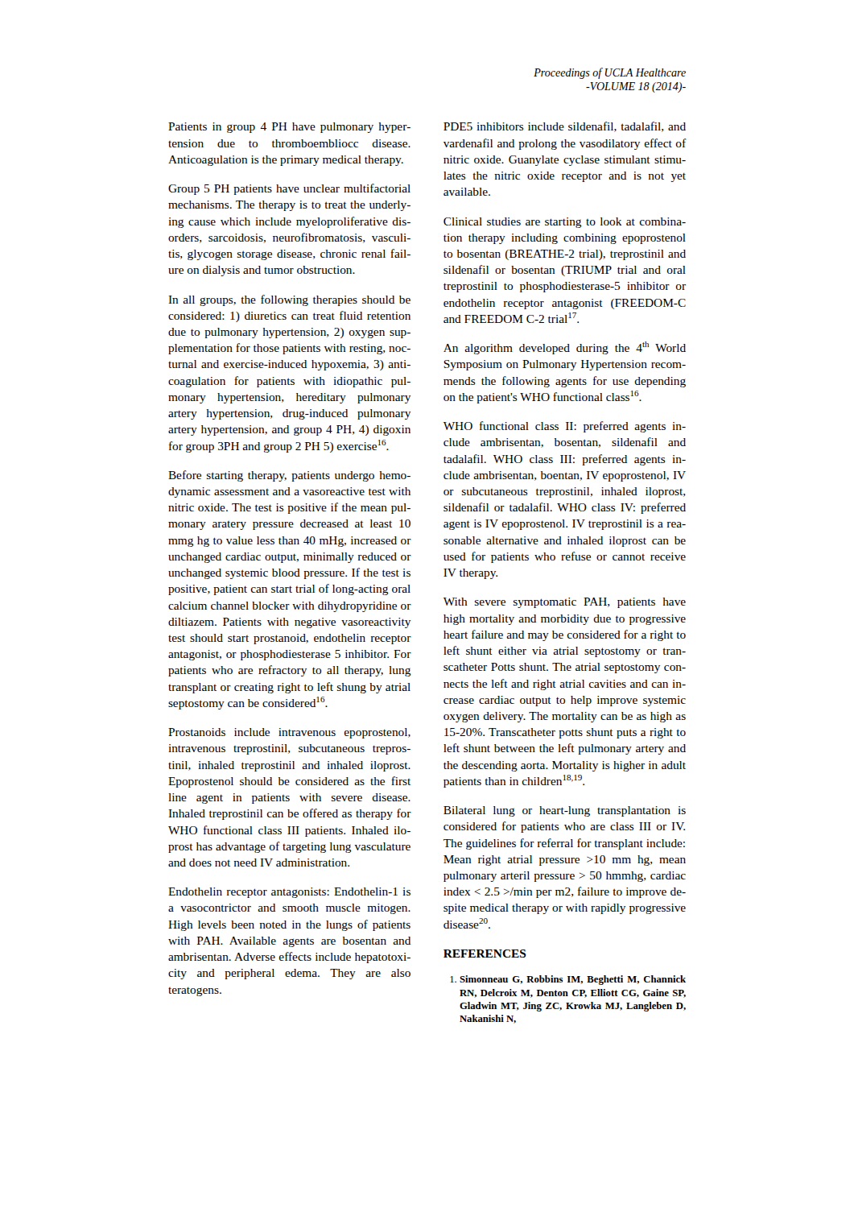Proceedings of UCLA Healthcare
-VOLUME 18 (2014)-
Patients in group 4 PH have pulmonary hypertension due to thromboembliocc disease. Anticoagulation is the primary medical therapy.
Group 5 PH patients have unclear multifactorial mechanisms. The therapy is to treat the underlying cause which include myeloproliferative disorders, sarcoidosis, neurofibromatosis, vasculitis, glycogen storage disease, chronic renal failure on dialysis and tumor obstruction.
In all groups, the following therapies should be considered: 1) diuretics can treat fluid retention due to pulmonary hypertension, 2) oxygen supplementation for those patients with resting, nocturnal and exercise-induced hypoxemia, 3) anticoagulation for patients with idiopathic pulmonary hypertension, hereditary pulmonary artery hypertension, drug-induced pulmonary artery hypertension, and group 4 PH, 4) digoxin for group 3PH and group 2 PH 5) exercise16.
Before starting therapy, patients undergo hemodynamic assessment and a vasoreactive test with nitric oxide. The test is positive if the mean pulmonary aratery pressure decreased at least 10 mmg hg to value less than 40 mHg, increased or unchanged cardiac output, minimally reduced or unchanged systemic blood pressure. If the test is positive, patient can start trial of long-acting oral calcium channel blocker with dihydropyridine or diltiazem. Patients with negative vasoreactivity test should start prostanoid, endothelin receptor antagonist, or phosphodiesterase 5 inhibitor. For patients who are refractory to all therapy, lung transplant or creating right to left shung by atrial septostomy can be considered16.
Prostanoids include intravenous epoprostenol, intravenous treprostinil, subcutaneous treprostinil, inhaled treprostinil and inhaled iloprost. Epoprostenol should be considered as the first line agent in patients with severe disease. Inhaled treprostinil can be offered as therapy for WHO functional class III patients. Inhaled iloprost has advantage of targeting lung vasculature and does not need IV administration.
Endothelin receptor antagonists: Endothelin-1 is a vasocontrictor and smooth muscle mitogen. High levels been noted in the lungs of patients with PAH. Available agents are bosentan and ambrisentan. Adverse effects include hepatotoxicity and peripheral edema. They are also teratogens.
PDE5 inhibitors include sildenafil, tadalafil, and vardenafil and prolong the vasodilatory effect of nitric oxide. Guanylate cyclase stimulant stimulates the nitric oxide receptor and is not yet available.
Clinical studies are starting to look at combination therapy including combining epoprostenol to bosentan (BREATHE-2 trial), treprostinil and sildenafil or bosentan (TRIUMP trial and oral treprostinil to phosphodiesterase-5 inhibitor or endothelin receptor antagonist (FREEDOM-C and FREEDOM C-2 trial17.
An algorithm developed during the 4th World Symposium on Pulmonary Hypertension recommends the following agents for use depending on the patient's WHO functional class16.
WHO functional class II: preferred agents include ambrisentan, bosentan, sildenafil and tadalafil. WHO class III: preferred agents include ambrisentan, boentan, IV epoprostenol, IV or subcutaneous treprostinil, inhaled iloprost, sildenafil or tadalafil. WHO class IV: preferred agent is IV epoprostenol. IV treprostinil is a reasonable alternative and inhaled iloprost can be used for patients who refuse or cannot receive IV therapy.
With severe symptomatic PAH, patients have high mortality and morbidity due to progressive heart failure and may be considered for a right to left shunt either via atrial septostomy or transcatheter Potts shunt. The atrial septostomy connects the left and right atrial cavities and can increase cardiac output to help improve systemic oxygen delivery. The mortality can be as high as 15-20%. Transcatheter potts shunt puts a right to left shunt between the left pulmonary artery and the descending aorta. Mortality is higher in adult patients than in children18,19.
Bilateral lung or heart-lung transplantation is considered for patients who are class III or IV. The guidelines for referral for transplant include: Mean right atrial pressure >10 mm hg, mean pulmonary arteril pressure > 50 hmmhg, cardiac index < 2.5 >/min per m2, failure to improve despite medical therapy or with rapidly progressive disease20.
REFERENCES
Simonneau G, Robbins IM, Beghetti M, Channick RN, Delcroix M, Denton CP, Elliott CG, Gaine SP, Gladwin MT, Jing ZC, Krowka MJ, Langleben D, Nakanishi N,